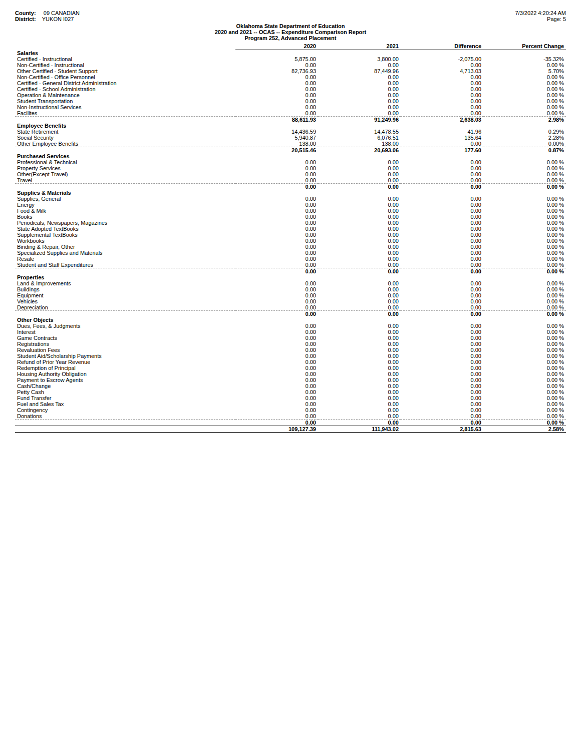| County: 09 CANADIAN District: YUKON I027 | | 7/3/2022 4:20:24 AM Page: 5 |
Oklahoma State Department of Education
2020 and 2021 -- OCAS -- Expenditure Comparison Report
Program 252, Advanced Placement
| | 2020 | 2021 | Difference | Percent Change |
| --- | --- | --- | --- | --- |
| Salaries | | | | |
| Certified - Instructional | 5,875.00 | 3,800.00 | -2,075.00 | -35.32% |
| Non-Certified - Instructional | 0.00 | 0.00 | 0.00 | 0.00 % |
| Other Certified - Student Support | 82,736.93 | 87,449.96 | 4,713.03 | 5.70% |
| Non-Certified - Office Personnel | 0.00 | 0.00 | 0.00 | 0.00 % |
| Certified - General District Administration | 0.00 | 0.00 | 0.00 | 0.00 % |
| Certified - School Administration | 0.00 | 0.00 | 0.00 | 0.00 % |
| Operation & Maintenance | 0.00 | 0.00 | 0.00 | 0.00 % |
| Student Transportation | 0.00 | 0.00 | 0.00 | 0.00 % |
| Non-Instructional Services | 0.00 | 0.00 | 0.00 | 0.00 % |
| Facilites | 0.00 | 0.00 | 0.00 | 0.00 % |
| | 88,611.93 | 91,249.96 | 2,638.03 | 2.98% |
| Employee Benefits | | | | |
| State Retirement | 14,436.59 | 14,478.55 | 41.96 | 0.29% |
| Social Security | 5,940.87 | 6,076.51 | 135.64 | 2.28% |
| Other Employee Benefits | 138.00 | 138.00 | 0.00 | 0.00% |
| | 20,515.46 | 20,693.06 | 177.60 | 0.87% |
| Purchased Services | | | | |
| Professional & Technical | 0.00 | 0.00 | 0.00 | 0.00 % |
| Property Services | 0.00 | 0.00 | 0.00 | 0.00 % |
| Other(Except Travel) | 0.00 | 0.00 | 0.00 | 0.00 % |
| Travel | 0.00 | 0.00 | 0.00 | 0.00 % |
| | 0.00 | 0.00 | 0.00 | 0.00 % |
| Supplies & Materials | | | | |
| Supplies, General | 0.00 | 0.00 | 0.00 | 0.00 % |
| Energy | 0.00 | 0.00 | 0.00 | 0.00 % |
| Food & Milk | 0.00 | 0.00 | 0.00 | 0.00 % |
| Books | 0.00 | 0.00 | 0.00 | 0.00 % |
| Periodicals, Newspapers, Magazines | 0.00 | 0.00 | 0.00 | 0.00 % |
| State Adopted TextBooks | 0.00 | 0.00 | 0.00 | 0.00 % |
| Supplemental TextBooks | 0.00 | 0.00 | 0.00 | 0.00 % |
| Workbooks | 0.00 | 0.00 | 0.00 | 0.00 % |
| Binding & Repair, Other | 0.00 | 0.00 | 0.00 | 0.00 % |
| Specialized Supplies and Materials | 0.00 | 0.00 | 0.00 | 0.00 % |
| Resale | 0.00 | 0.00 | 0.00 | 0.00 % |
| Student and Staff Expenditures | 0.00 | 0.00 | 0.00 | 0.00 % |
| | 0.00 | 0.00 | 0.00 | 0.00 % |
| Properties | | | | |
| Land & Improvements | 0.00 | 0.00 | 0.00 | 0.00 % |
| Buildings | 0.00 | 0.00 | 0.00 | 0.00 % |
| Equipment | 0.00 | 0.00 | 0.00 | 0.00 % |
| Vehicles | 0.00 | 0.00 | 0.00 | 0.00 % |
| Depreciation | 0.00 | 0.00 | 0.00 | 0.00 % |
| | 0.00 | 0.00 | 0.00 | 0.00 % |
| Other Objects | | | | |
| Dues, Fees, & Judgments | 0.00 | 0.00 | 0.00 | 0.00 % |
| Interest | 0.00 | 0.00 | 0.00 | 0.00 % |
| Game Contracts | 0.00 | 0.00 | 0.00 | 0.00 % |
| Registrations | 0.00 | 0.00 | 0.00 | 0.00 % |
| Revaluation Fees | 0.00 | 0.00 | 0.00 | 0.00 % |
| Student Aid/Scholarship Payments | 0.00 | 0.00 | 0.00 | 0.00 % |
| Refund of Prior Year Revenue | 0.00 | 0.00 | 0.00 | 0.00 % |
| Redemption of Principal | 0.00 | 0.00 | 0.00 | 0.00 % |
| Housing Authority Obligation | 0.00 | 0.00 | 0.00 | 0.00 % |
| Payment to Escrow Agents | 0.00 | 0.00 | 0.00 | 0.00 % |
| Cash/Change | 0.00 | 0.00 | 0.00 | 0.00 % |
| Petty Cash | 0.00 | 0.00 | 0.00 | 0.00 % |
| Fund Transfer | 0.00 | 0.00 | 0.00 | 0.00 % |
| Fuel and Sales Tax | 0.00 | 0.00 | 0.00 | 0.00 % |
| Contingency | 0.00 | 0.00 | 0.00 | 0.00 % |
| Donations | 0.00 | 0.00 | 0.00 | 0.00 % |
| | 0.00 | 0.00 | 0.00 | 0.00 % |
| | 109,127.39 | 111,943.02 | 2,815.63 | 2.58% |